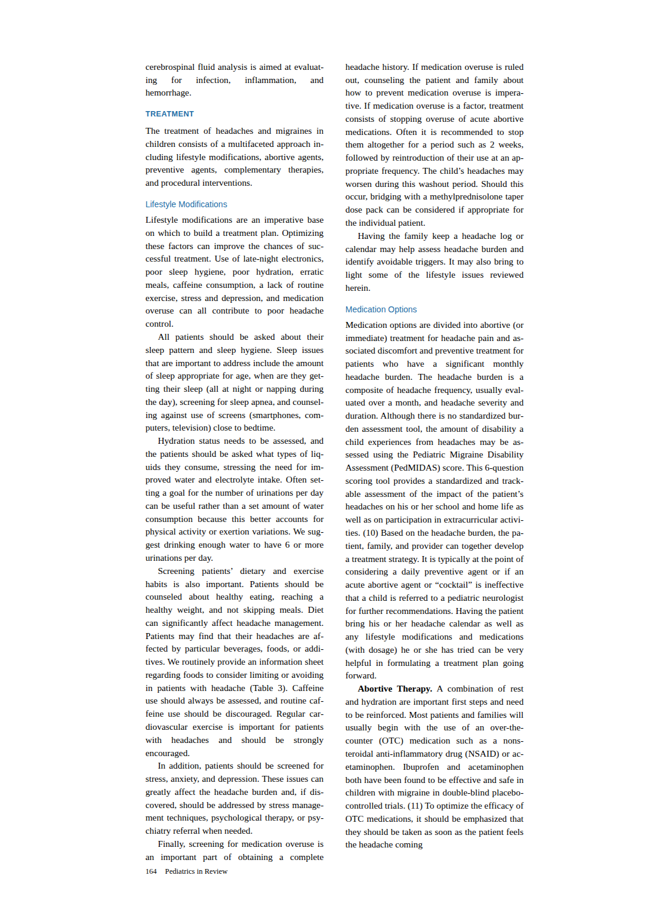cerebrospinal fluid analysis is aimed at evaluating for infection, inflammation, and hemorrhage.
Treatment
The treatment of headaches and migraines in children consists of a multifaceted approach including lifestyle modifications, abortive agents, preventive agents, complementary therapies, and procedural interventions.
Lifestyle Modifications
Lifestyle modifications are an imperative base on which to build a treatment plan. Optimizing these factors can improve the chances of successful treatment. Use of late-night electronics, poor sleep hygiene, poor hydration, erratic meals, caffeine consumption, a lack of routine exercise, stress and depression, and medication overuse can all contribute to poor headache control.
All patients should be asked about their sleep pattern and sleep hygiene. Sleep issues that are important to address include the amount of sleep appropriate for age, when are they getting their sleep (all at night or napping during the day), screening for sleep apnea, and counseling against use of screens (smartphones, computers, television) close to bedtime.
Hydration status needs to be assessed, and the patients should be asked what types of liquids they consume, stressing the need for improved water and electrolyte intake. Often setting a goal for the number of urinations per day can be useful rather than a set amount of water consumption because this better accounts for physical activity or exertion variations. We suggest drinking enough water to have 6 or more urinations per day.
Screening patients’ dietary and exercise habits is also important. Patients should be counseled about healthy eating, reaching a healthy weight, and not skipping meals. Diet can significantly affect headache management. Patients may find that their headaches are affected by particular beverages, foods, or additives. We routinely provide an information sheet regarding foods to consider limiting or avoiding in patients with headache (Table 3). Caffeine use should always be assessed, and routine caffeine use should be discouraged. Regular cardiovascular exercise is important for patients with headaches and should be strongly encouraged.
In addition, patients should be screened for stress, anxiety, and depression. These issues can greatly affect the headache burden and, if discovered, should be addressed by stress management techniques, psychological therapy, or psychiatry referral when needed.
Finally, screening for medication overuse is an important part of obtaining a complete headache history. If medication overuse is ruled out, counseling the patient and family about how to prevent medication overuse is imperative. If medication overuse is a factor, treatment consists of stopping overuse of acute abortive medications. Often it is recommended to stop them altogether for a period such as 2 weeks, followed by reintroduction of their use at an appropriate frequency. The child’s headaches may worsen during this washout period. Should this occur, bridging with a methylprednisolone taper dose pack can be considered if appropriate for the individual patient.
Having the family keep a headache log or calendar may help assess headache burden and identify avoidable triggers. It may also bring to light some of the lifestyle issues reviewed herein.
Medication Options
Medication options are divided into abortive (or immediate) treatment for headache pain and associated discomfort and preventive treatment for patients who have a significant monthly headache burden. The headache burden is a composite of headache frequency, usually evaluated over a month, and headache severity and duration. Although there is no standardized burden assessment tool, the amount of disability a child experiences from headaches may be assessed using the Pediatric Migraine Disability Assessment (PedMIDAS) score. This 6-question scoring tool provides a standardized and trackable assessment of the impact of the patient’s headaches on his or her school and home life as well as on participation in extracurricular activities. (10) Based on the headache burden, the patient, family, and provider can together develop a treatment strategy. It is typically at the point of considering a daily preventive agent or if an acute abortive agent or “cocktail” is ineffective that a child is referred to a pediatric neurologist for further recommendations. Having the patient bring his or her headache calendar as well as any lifestyle modifications and medications (with dosage) he or she has tried can be very helpful in formulating a treatment plan going forward.
Abortive Therapy. A combination of rest and hydration are important first steps and need to be reinforced. Most patients and families will usually begin with the use of an over-the-counter (OTC) medication such as a nonsteroidal anti-inflammatory drug (NSAID) or acetaminophen. Ibuprofen and acetaminophen both have been found to be effective and safe in children with migraine in double-blind placebo-controlled trials. (11) To optimize the efficacy of OTC medications, it should be emphasized that they should be taken as soon as the patient feels the headache coming
164 Pediatrics in Review